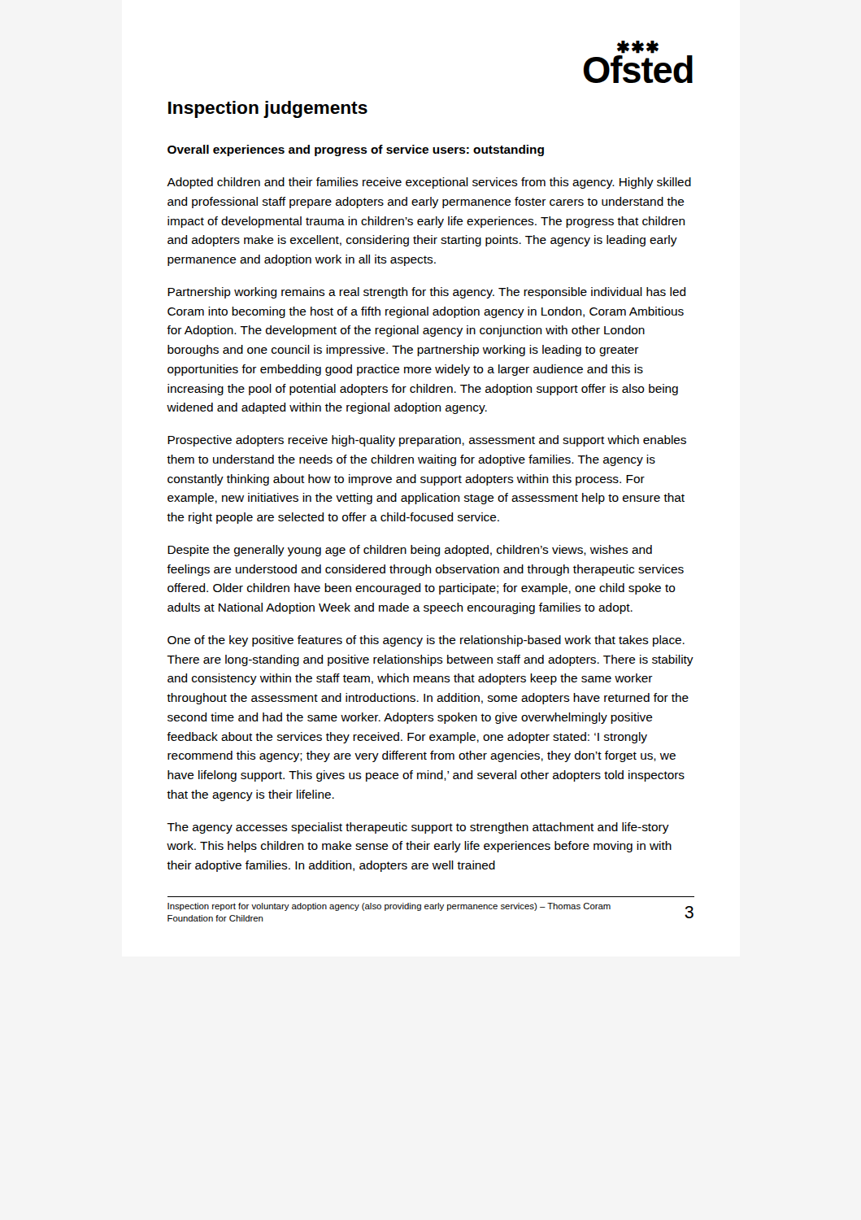✱✱✱ Ofsted
Inspection judgements
Overall experiences and progress of service users: outstanding
Adopted children and their families receive exceptional services from this agency. Highly skilled and professional staff prepare adopters and early permanence foster carers to understand the impact of developmental trauma in children’s early life experiences. The progress that children and adopters make is excellent, considering their starting points. The agency is leading early permanence and adoption work in all its aspects.
Partnership working remains a real strength for this agency. The responsible individual has led Coram into becoming the host of a fifth regional adoption agency in London, Coram Ambitious for Adoption. The development of the regional agency in conjunction with other London boroughs and one council is impressive. The partnership working is leading to greater opportunities for embedding good practice more widely to a larger audience and this is increasing the pool of potential adopters for children. The adoption support offer is also being widened and adapted within the regional adoption agency.
Prospective adopters receive high-quality preparation, assessment and support which enables them to understand the needs of the children waiting for adoptive families. The agency is constantly thinking about how to improve and support adopters within this process. For example, new initiatives in the vetting and application stage of assessment help to ensure that the right people are selected to offer a child-focused service.
Despite the generally young age of children being adopted, children’s views, wishes and feelings are understood and considered through observation and through therapeutic services offered. Older children have been encouraged to participate; for example, one child spoke to adults at National Adoption Week and made a speech encouraging families to adopt.
One of the key positive features of this agency is the relationship-based work that takes place. There are long-standing and positive relationships between staff and adopters. There is stability and consistency within the staff team, which means that adopters keep the same worker throughout the assessment and introductions. In addition, some adopters have returned for the second time and had the same worker. Adopters spoken to give overwhelmingly positive feedback about the services they received. For example, one adopter stated: ‘I strongly recommend this agency; they are very different from other agencies, they don’t forget us, we have lifelong support. This gives us peace of mind,’ and several other adopters told inspectors that the agency is their lifeline.
The agency accesses specialist therapeutic support to strengthen attachment and life-story work. This helps children to make sense of their early life experiences before moving in with their adoptive families. In addition, adopters are well trained
Inspection report for voluntary adoption agency (also providing early permanence services) – Thomas Coram Foundation for Children
3